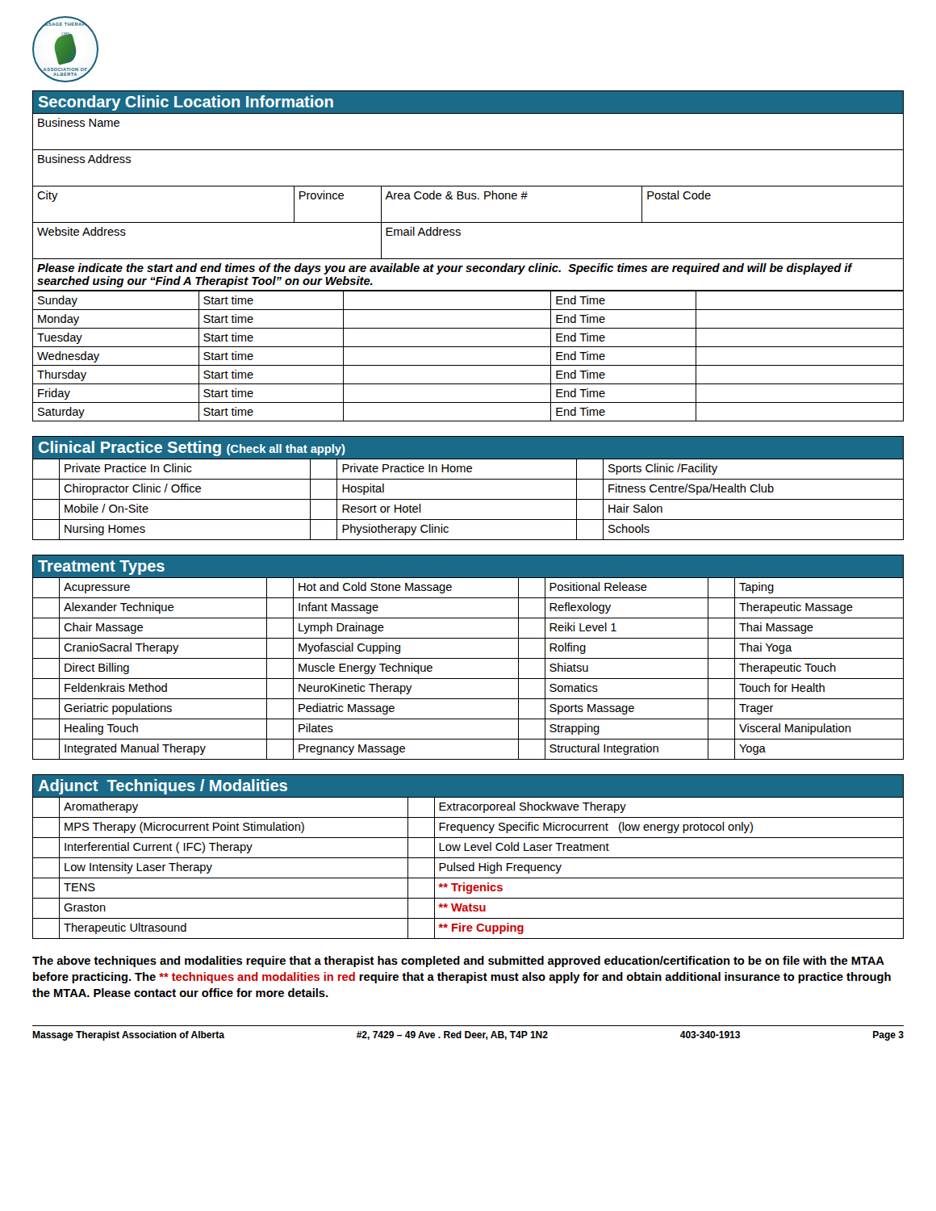MASSAGE THERAPIST
1983
ASSOCIATION OF ALBERTA
| Secondary Clinic Location Information |
| Business Name |
| Business Address |
| City | Province | Area Code & Bus. Phone # | Postal Code |
| Website Address | Email Address |
| Please indicate the start and end times of the days you are available at your secondary clinic. Specific times are required and will be displayed if searched using our “Find A Therapist Tool” on our Website. |
| Sunday | Start time | | End Time | |
| Monday | Start time | | End Time | |
| Tuesday | Start time | | End Time | |
| Wednesday | Start time | | End Time | |
| Thursday | Start time | | End Time | |
| Friday | Start time | | End Time | |
| Saturday | Start time | | End Time | |
| Clinical Practice Setting (Check all that apply) |
| | Private Practice In Clinic | | Private Practice In Home | | Sports Clinic /Facility |
| | Chiropractor Clinic / Office | | Hospital | | Fitness Centre/Spa/Health Club |
| | Mobile / On-Site | | Resort or Hotel | | Hair Salon |
| | Nursing Homes | | Physiotherapy Clinic | | Schools |
| Treatment Types |
| | Acupressure | | Hot and Cold Stone Massage | | Positional Release | | Taping |
| | Alexander Technique | | Infant Massage | | Reflexology | | Therapeutic Massage |
| | Chair Massage | | Lymph Drainage | | Reiki Level 1 | | Thai Massage |
| | CranioSacral Therapy | | Myofascial Cupping | | Rolfing | | Thai Yoga |
| | Direct Billing | | Muscle Energy Technique | | Shiatsu | | Therapeutic Touch |
| | Feldenkrais Method | | NeuroKinetic Therapy | | Somatics | | Touch for Health |
| | Geriatric populations | | Pediatric Massage | | Sports Massage | | Trager |
| | Healing Touch | | Pilates | | Strapping | | Visceral Manipulation |
| | Integrated Manual Therapy | | Pregnancy Massage | | Structural Integration | | Yoga |
| Adjunct Techniques / Modalities |
| | Aromatherapy | | Extracorporeal Shockwave Therapy |
| | MPS Therapy (Microcurrent Point Stimulation) | | Frequency Specific Microcurrent (low energy protocol only) |
| | Interferential Current ( IFC) Therapy | | Low Level Cold Laser Treatment |
| | Low Intensity Laser Therapy | | Pulsed High Frequency |
| | TENS | | ** Trigenics |
| | Graston | | ** Watsu |
| | Therapeutic Ultrasound | | ** Fire Cupping |
The above techniques and modalities require that a therapist has completed and submitted approved education/certification to be on file with the MTAA before practicing. The ** techniques and modalities in red require that a therapist must also apply for and obtain additional insurance to practice through the MTAA. Please contact our office for more details.
Massage Therapist Association of Alberta #2, 7429 – 49 Ave . Red Deer, AB, T4P 1N2 403-340-1913 Page 3